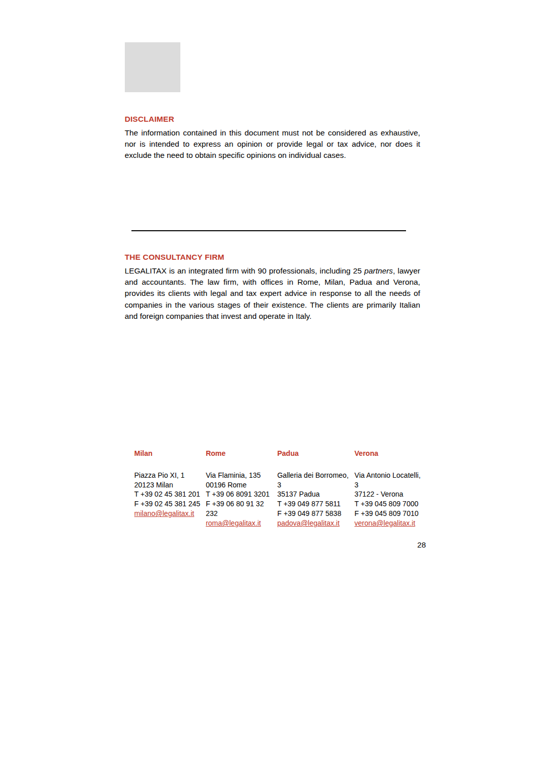DISCLAIMER
The information contained in this document must not be considered as exhaustive, nor is intended to express an opinion or provide legal or tax advice, nor does it exclude the need to obtain specific opinions on individual cases.
THE CONSULTANCY FIRM
LEGALITAX is an integrated firm with 90 professionals, including 25 partners, lawyer and accountants. The law firm, with offices in Rome, Milan, Padua and Verona, provides its clients with legal and tax expert advice in response to all the needs of companies in the various stages of their existence. The clients are primarily Italian and foreign companies that invest and operate in Italy.
Milan
Piazza Pio XI, 1
20123 Milan
T +39 02 45 381 201
F +39 02 45 381 245
milano@legalitax.it
Rome
Via Flaminia, 135
00196 Rome
T +39 06 8091 3201
F +39 06 80 91 32 232
roma@legalitax.it
Padua
Galleria dei Borromeo, 3
35137 Padua
T +39 049 877 5811
F +39 049 877 5838
padova@legalitax.it
Verona
Via Antonio Locatelli, 3
37122 - Verona
T +39 045 809 7000
F +39 045 809 7010
verona@legalitax.it
28